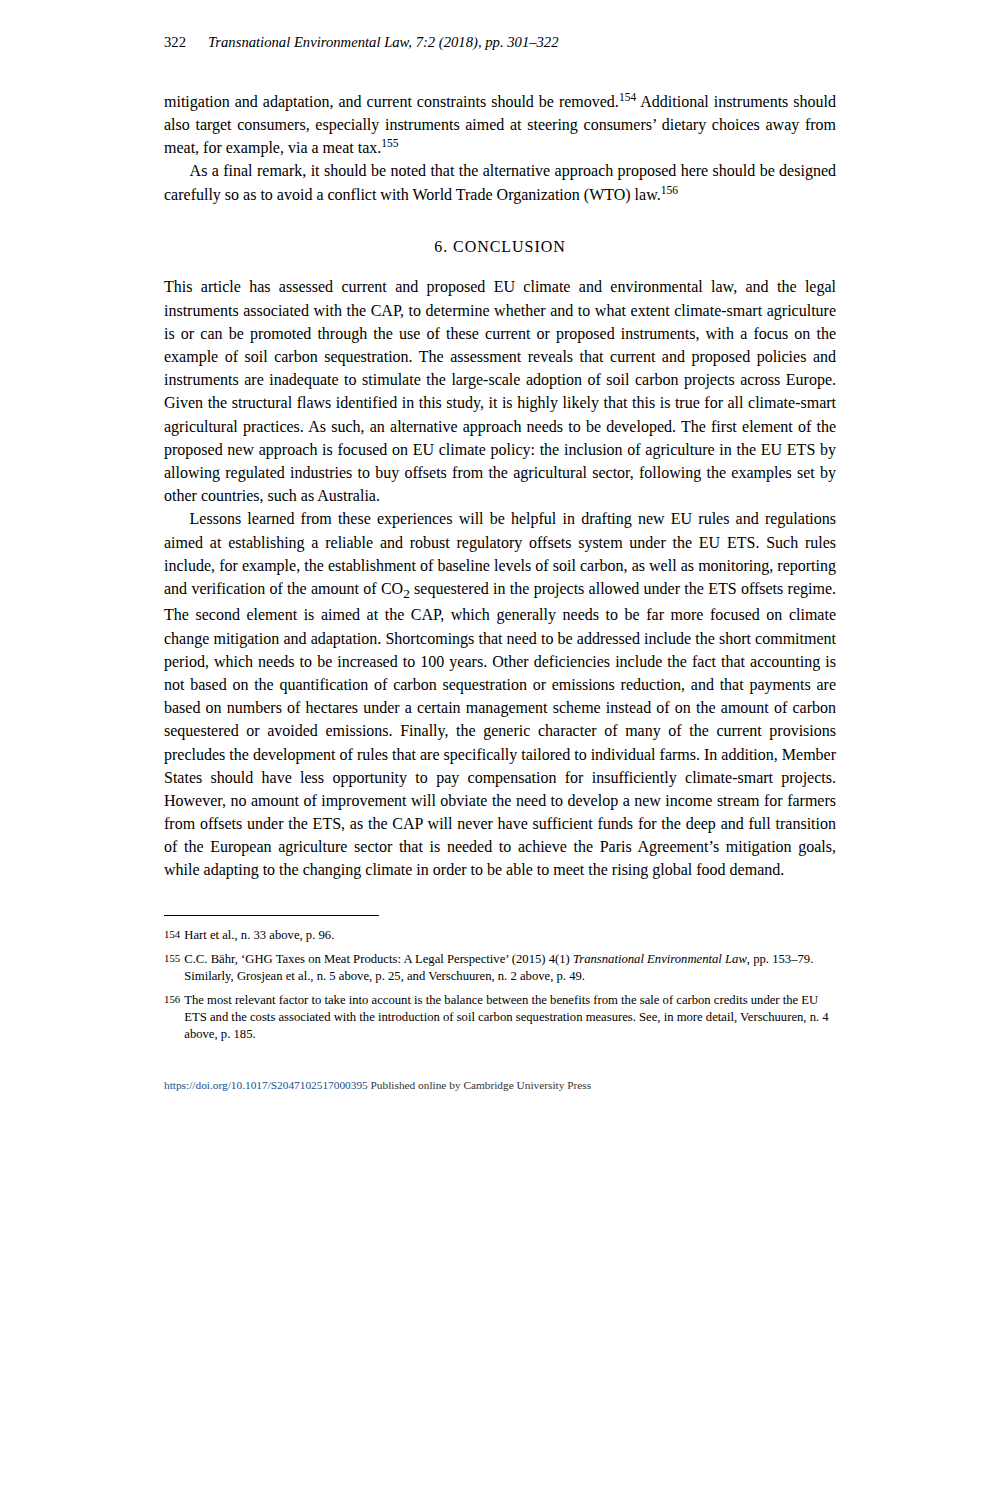322 Transnational Environmental Law, 7:2 (2018), pp. 301–322
mitigation and adaptation, and current constraints should be removed.154 Additional instruments should also target consumers, especially instruments aimed at steering consumers’ dietary choices away from meat, for example, via a meat tax.155
As a final remark, it should be noted that the alternative approach proposed here should be designed carefully so as to avoid a conflict with World Trade Organization (WTO) law.156
6. Conclusion
This article has assessed current and proposed EU climate and environmental law, and the legal instruments associated with the CAP, to determine whether and to what extent climate-smart agriculture is or can be promoted through the use of these current or proposed instruments, with a focus on the example of soil carbon sequestration. The assessment reveals that current and proposed policies and instruments are inadequate to stimulate the large-scale adoption of soil carbon projects across Europe. Given the structural flaws identified in this study, it is highly likely that this is true for all climate-smart agricultural practices. As such, an alternative approach needs to be developed. The first element of the proposed new approach is focused on EU climate policy: the inclusion of agriculture in the EU ETS by allowing regulated industries to buy offsets from the agricultural sector, following the examples set by other countries, such as Australia.
Lessons learned from these experiences will be helpful in drafting new EU rules and regulations aimed at establishing a reliable and robust regulatory offsets system under the EU ETS. Such rules include, for example, the establishment of baseline levels of soil carbon, as well as monitoring, reporting and verification of the amount of CO2 sequestered in the projects allowed under the ETS offsets regime. The second element is aimed at the CAP, which generally needs to be far more focused on climate change mitigation and adaptation. Shortcomings that need to be addressed include the short commitment period, which needs to be increased to 100 years. Other deficiencies include the fact that accounting is not based on the quantification of carbon sequestration or emissions reduction, and that payments are based on numbers of hectares under a certain management scheme instead of on the amount of carbon sequestered or avoided emissions. Finally, the generic character of many of the current provisions precludes the development of rules that are specifically tailored to individual farms. In addition, Member States should have less opportunity to pay compensation for insufficiently climate-smart projects. However, no amount of improvement will obviate the need to develop a new income stream for farmers from offsets under the ETS, as the CAP will never have sufficient funds for the deep and full transition of the European agriculture sector that is needed to achieve the Paris Agreement’s mitigation goals, while adapting to the changing climate in order to be able to meet the rising global food demand.
154 Hart et al., n. 33 above, p. 96.
155 C.C. Bähr, ‘GHG Taxes on Meat Products: A Legal Perspective’ (2015) 4(1) Transnational Environmental Law, pp. 153–79. Similarly, Grosjean et al., n. 5 above, p. 25, and Verschuuren, n. 2 above, p. 49.
156 The most relevant factor to take into account is the balance between the benefits from the sale of carbon credits under the EU ETS and the costs associated with the introduction of soil carbon sequestration measures. See, in more detail, Verschuuren, n. 4 above, p. 185.
https://doi.org/10.1017/S2047102517000395 Published online by Cambridge University Press